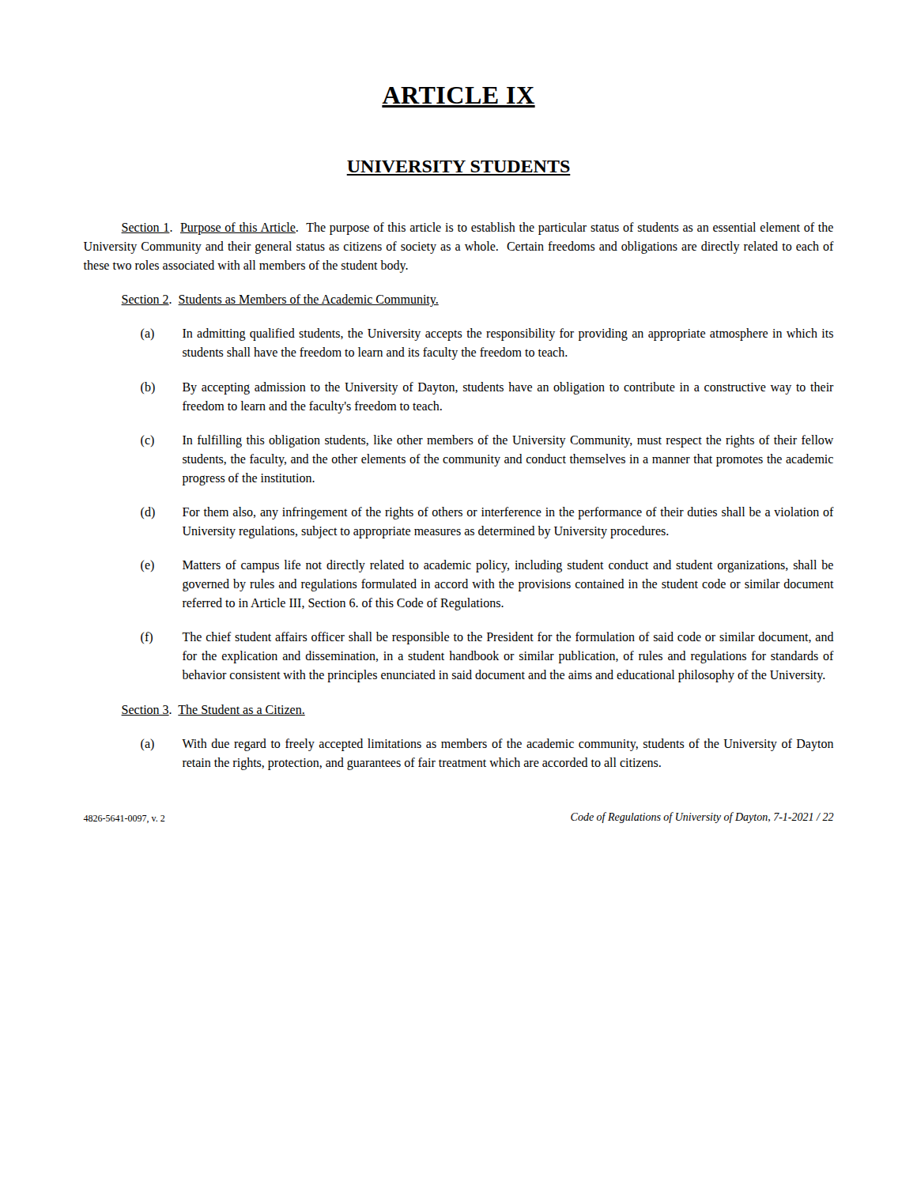ARTICLE IX
UNIVERSITY STUDENTS
Section 1. Purpose of this Article. The purpose of this article is to establish the particular status of students as an essential element of the University Community and their general status as citizens of society as a whole. Certain freedoms and obligations are directly related to each of these two roles associated with all members of the student body.
Section 2. Students as Members of the Academic Community.
In admitting qualified students, the University accepts the responsibility for providing an appropriate atmosphere in which its students shall have the freedom to learn and its faculty the freedom to teach.
By accepting admission to the University of Dayton, students have an obligation to contribute in a constructive way to their freedom to learn and the faculty's freedom to teach.
In fulfilling this obligation students, like other members of the University Community, must respect the rights of their fellow students, the faculty, and the other elements of the community and conduct themselves in a manner that promotes the academic progress of the institution.
For them also, any infringement of the rights of others or interference in the performance of their duties shall be a violation of University regulations, subject to appropriate measures as determined by University procedures.
Matters of campus life not directly related to academic policy, including student conduct and student organizations, shall be governed by rules and regulations formulated in accord with the provisions contained in the student code or similar document referred to in Article III, Section 6. of this Code of Regulations.
The chief student affairs officer shall be responsible to the President for the formulation of said code or similar document, and for the explication and dissemination, in a student handbook or similar publication, of rules and regulations for standards of behavior consistent with the principles enunciated in said document and the aims and educational philosophy of the University.
Section 3. The Student as a Citizen.
With due regard to freely accepted limitations as members of the academic community, students of the University of Dayton retain the rights, protection, and guarantees of fair treatment which are accorded to all citizens.
4826-5641-0097, v. 2 Code of Regulations of University of Dayton, 7-1-2021 / 22